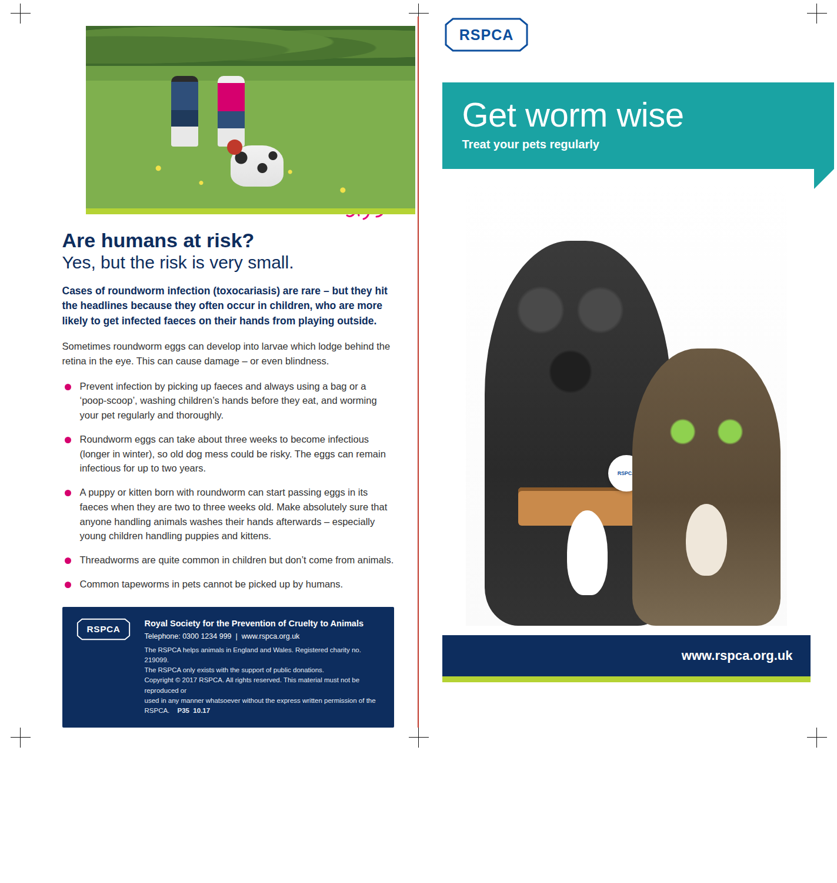Are humans at risk?
Yes, but the risk is very small.
Cases of roundworm infection (toxocariasis) are rare – but they hit the headlines because they often occur in children, who are more likely to get infected faeces on their hands from playing outside.
Sometimes roundworm eggs can develop into larvae which lodge behind the retina in the eye. This can cause damage – or even blindness.
Prevent infection by picking up faeces and always using a bag or a ‘poop-scoop’, washing children’s hands before they eat, and worming your pet regularly and thoroughly.
Roundworm eggs can take about three weeks to become infectious (longer in winter), so old dog mess could be risky. The eggs can remain infectious for up to two years.
A puppy or kitten born with roundworm can start passing eggs in its faeces when they are two to three weeks old. Make absolutely sure that anyone handling animals washes their hands afterwards – especially young children handling puppies and kittens.
Threadworms are quite common in children but don’t come from animals.
Common tapeworms in pets cannot be picked up by humans.
RSPCA
Royal Society for the Prevention of Cruelty to Animals Telephone: 0300 1234 999 | www.rspca.org.uk The RSPCA helps animals in England and Wales. Registered charity no. 219099.
The RSPCA only exists with the support of public donations.
Copyright © 2017 RSPCA. All rights reserved. This material must not be reproduced or
used in any manner whatsoever without the express written permission of the RSPCA. P35 10.17
RSPCA
Get worm wise
Treat your pets regularly
RSPCA
www.rspca.org.uk